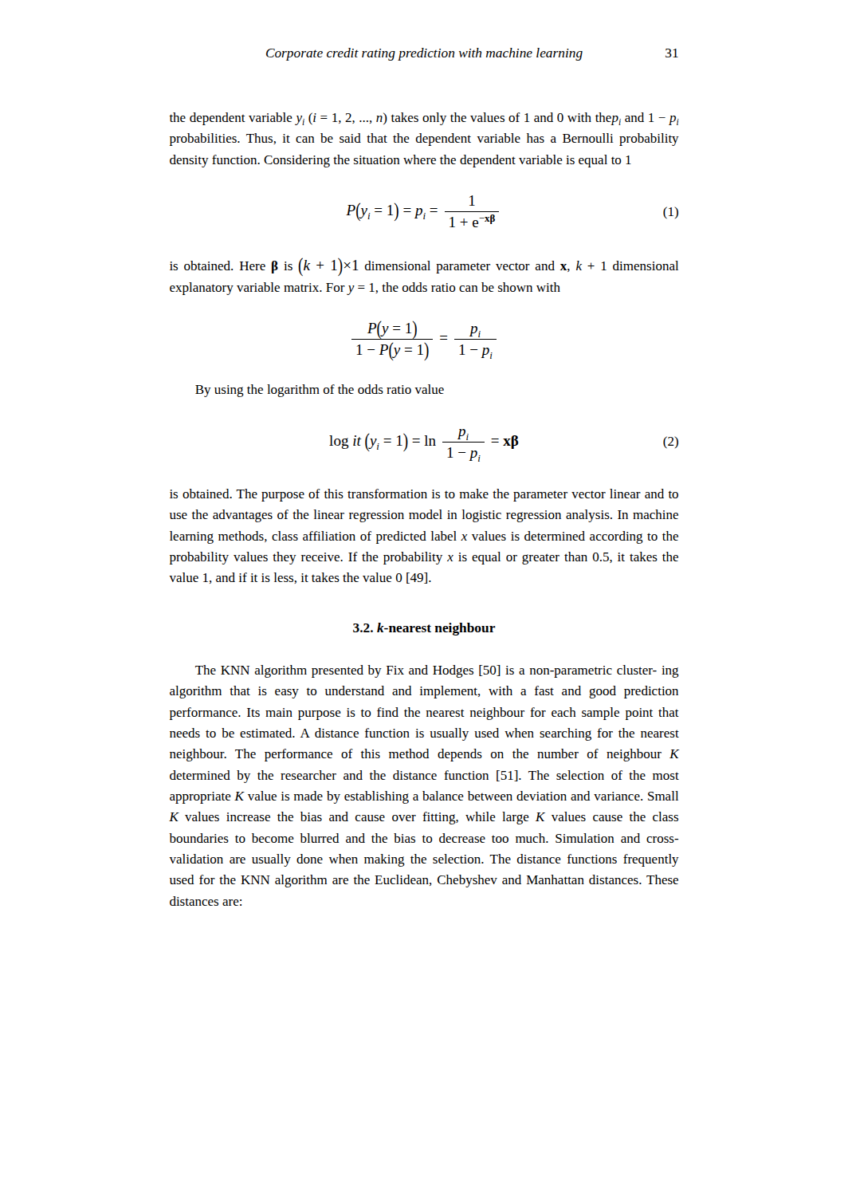Corporate credit rating prediction with machine learning 31
the dependent variable yi (i = 1, 2, ..., n) takes only the values of 1 and 0 with thepi and 1 − pi probabilities. Thus, it can be said that the dependent variable has a Bernoulli probability density function. Considering the situation where the dependent variable is equal to 1
P(yi = 1) = pi = 1 1 + e−xβ (1)
is obtained. Here β is (k + 1)×1 dimensional parameter vector and x, k + 1 dimensional explanatory variable matrix. For y = 1, the odds ratio can be shown with
P(y = 1) 1 − P(y = 1) = pi 1 − pi
By using the logarithm of the odds ratio value
log it (yi = 1) = ln pi 1 − pi = xβ (2)
is obtained. The purpose of this transformation is to make the parameter vector linear and to use the advantages of the linear regression model in logistic regression analysis. In machine learning methods, class affiliation of predicted label x values is determined according to the probability values they receive. If the probability x is equal or greater than 0.5, it takes the value 1, and if it is less, it takes the value 0 [49].
3.2. k-nearest neighbour
The KNN algorithm presented by Fix and Hodges [50] is a non-parametric cluster- ing algorithm that is easy to understand and implement, with a fast and good prediction performance. Its main purpose is to find the nearest neighbour for each sample point that needs to be estimated. A distance function is usually used when searching for the nearest neighbour. The performance of this method depends on the number of neighbour K determined by the researcher and the distance function [51]. The selection of the most appropriate K value is made by establishing a balance between deviation and variance. Small K values increase the bias and cause over fitting, while large K values cause the class boundaries to become blurred and the bias to decrease too much. Simulation and cross-validation are usually done when making the selection. The distance functions frequently used for the KNN algorithm are the Euclidean, Chebyshev and Manhattan distances. These distances are: